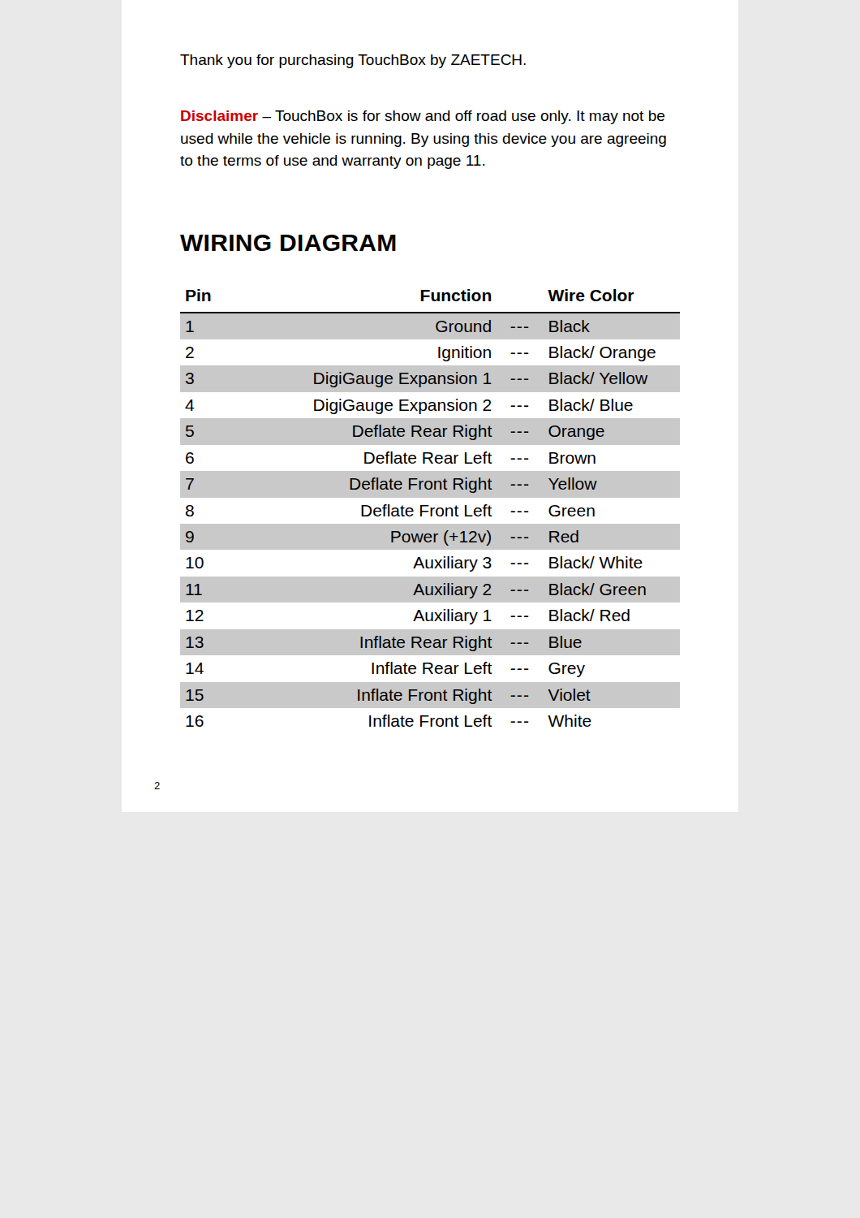Thank you for purchasing TouchBox by ZAETECH.
Disclaimer – TouchBox is for show and off road use only. It may not be used while the vehicle is running. By using this device you are agreeing to the terms of use and warranty on page 11.
WIRING DIAGRAM
| Pin | Function | | Wire Color |
| --- | --- | --- | --- |
| 1 | Ground | --- | Black |
| 2 | Ignition | --- | Black/ Orange |
| 3 | DigiGauge Expansion 1 | --- | Black/ Yellow |
| 4 | DigiGauge Expansion 2 | --- | Black/ Blue |
| 5 | Deflate Rear Right | --- | Orange |
| 6 | Deflate Rear Left | --- | Brown |
| 7 | Deflate Front Right | --- | Yellow |
| 8 | Deflate Front Left | --- | Green |
| 9 | Power (+12v) | --- | Red |
| 10 | Auxiliary 3 | --- | Black/ White |
| 11 | Auxiliary 2 | --- | Black/ Green |
| 12 | Auxiliary 1 | --- | Black/ Red |
| 13 | Inflate Rear Right | --- | Blue |
| 14 | Inflate Rear Left | --- | Grey |
| 15 | Inflate Front Right | --- | Violet |
| 16 | Inflate Front Left | --- | White |
2